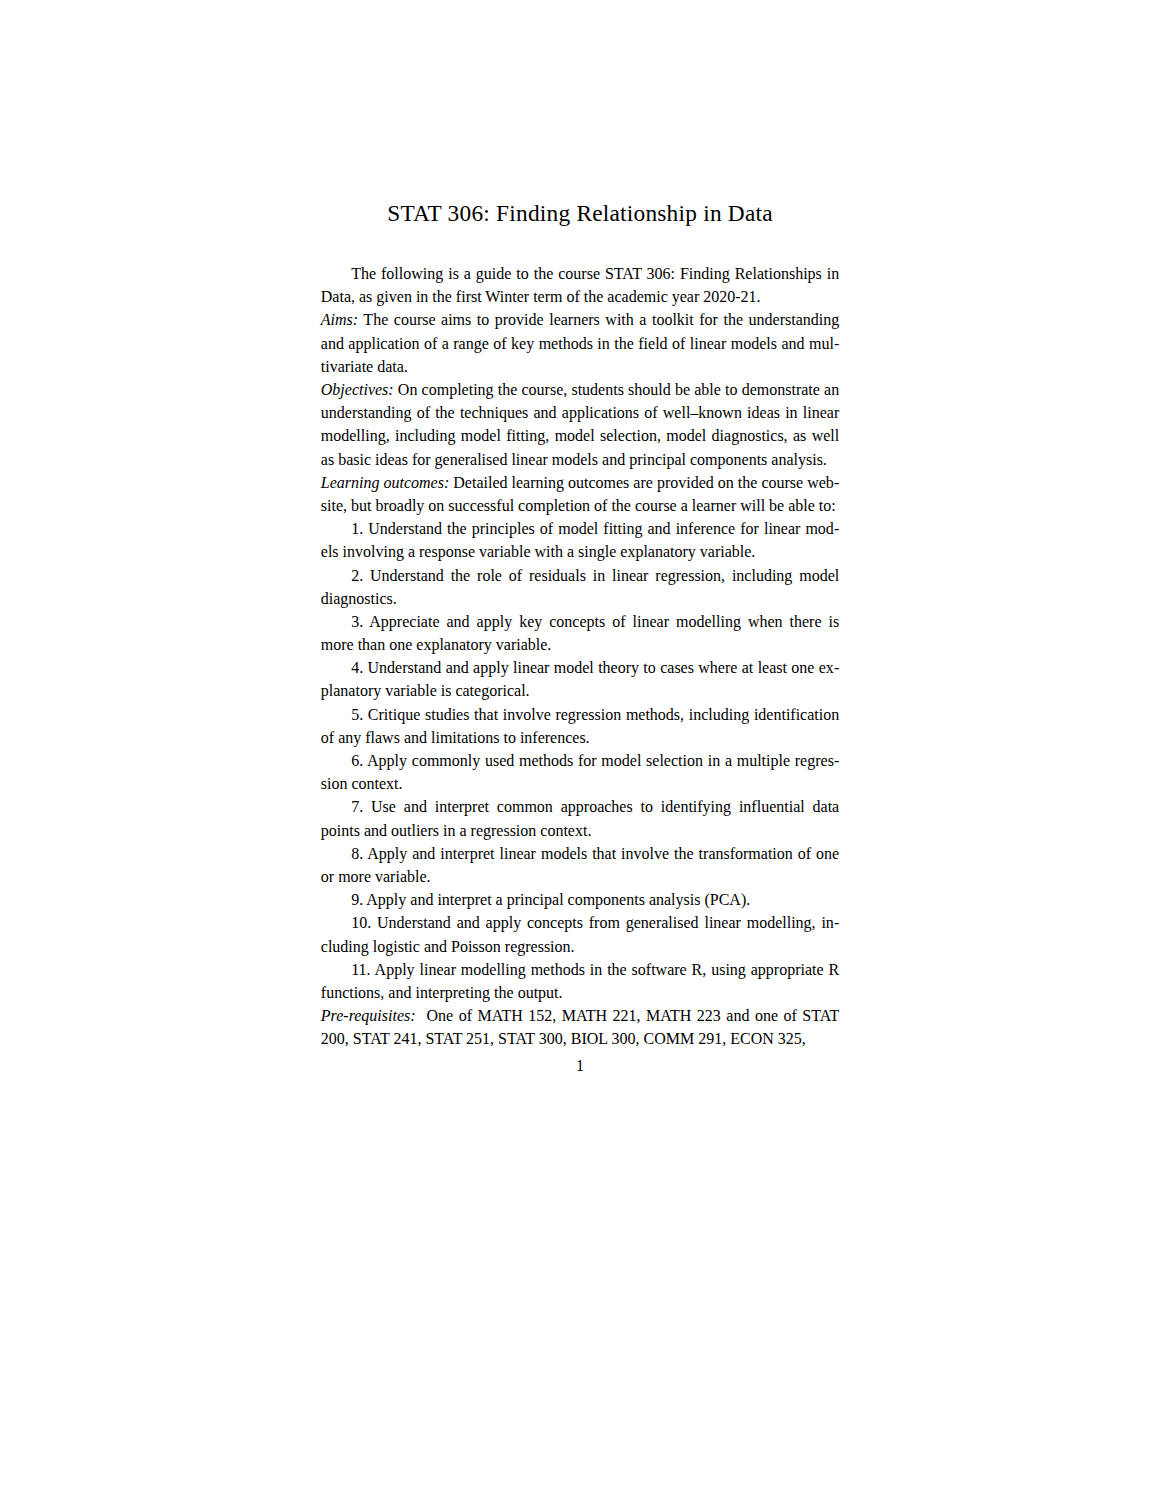STAT 306: Finding Relationship in Data
The following is a guide to the course STAT 306: Finding Relationships in Data, as given in the first Winter term of the academic year 2020-21.
Aims: The course aims to provide learners with a toolkit for the understanding and application of a range of key methods in the field of linear models and multivariate data.
Objectives: On completing the course, students should be able to demonstrate an understanding of the techniques and applications of well–known ideas in linear modelling, including model fitting, model selection, model diagnostics, as well as basic ideas for generalised linear models and principal components analysis.
Learning outcomes: Detailed learning outcomes are provided on the course website, but broadly on successful completion of the course a learner will be able to:
1. Understand the principles of model fitting and inference for linear models involving a response variable with a single explanatory variable.
2. Understand the role of residuals in linear regression, including model diagnostics.
3. Appreciate and apply key concepts of linear modelling when there is more than one explanatory variable.
4. Understand and apply linear model theory to cases where at least one explanatory variable is categorical.
5. Critique studies that involve regression methods, including identification of any flaws and limitations to inferences.
6. Apply commonly used methods for model selection in a multiple regression context.
7. Use and interpret common approaches to identifying influential data points and outliers in a regression context.
8. Apply and interpret linear models that involve the transformation of one or more variable.
9. Apply and interpret a principal components analysis (PCA).
10. Understand and apply concepts from generalised linear modelling, including logistic and Poisson regression.
11. Apply linear modelling methods in the software R, using appropriate R functions, and interpreting the output.
Pre-requisites: One of MATH 152, MATH 221, MATH 223 and one of STAT 200, STAT 241, STAT 251, STAT 300, BIOL 300, COMM 291, ECON 325,
1